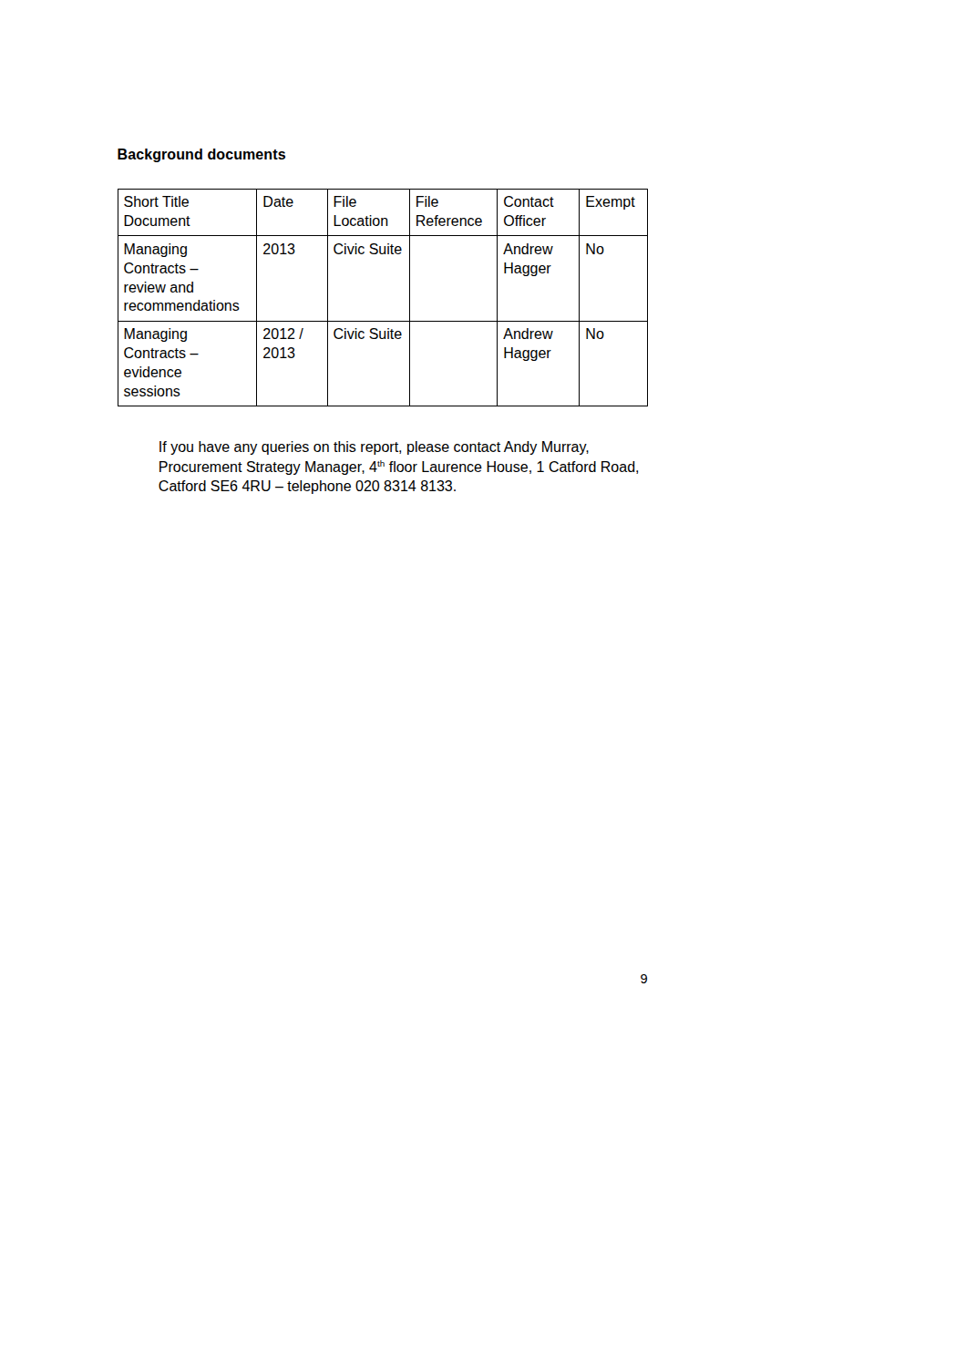Background documents
| Short Title Document | Date | File Location | File Reference | Contact Officer | Exempt |
| --- | --- | --- | --- | --- | --- |
| Managing Contracts – review and recommendations | 2013 | Civic Suite | | Andrew Hagger | No |
| Managing Contracts – evidence sessions | 2012 / 2013 | Civic Suite | | Andrew Hagger | No |
If you have any queries on this report, please contact Andy Murray, Procurement Strategy Manager, 4th floor Laurence House, 1 Catford Road, Catford SE6 4RU – telephone 020 8314 8133.
9